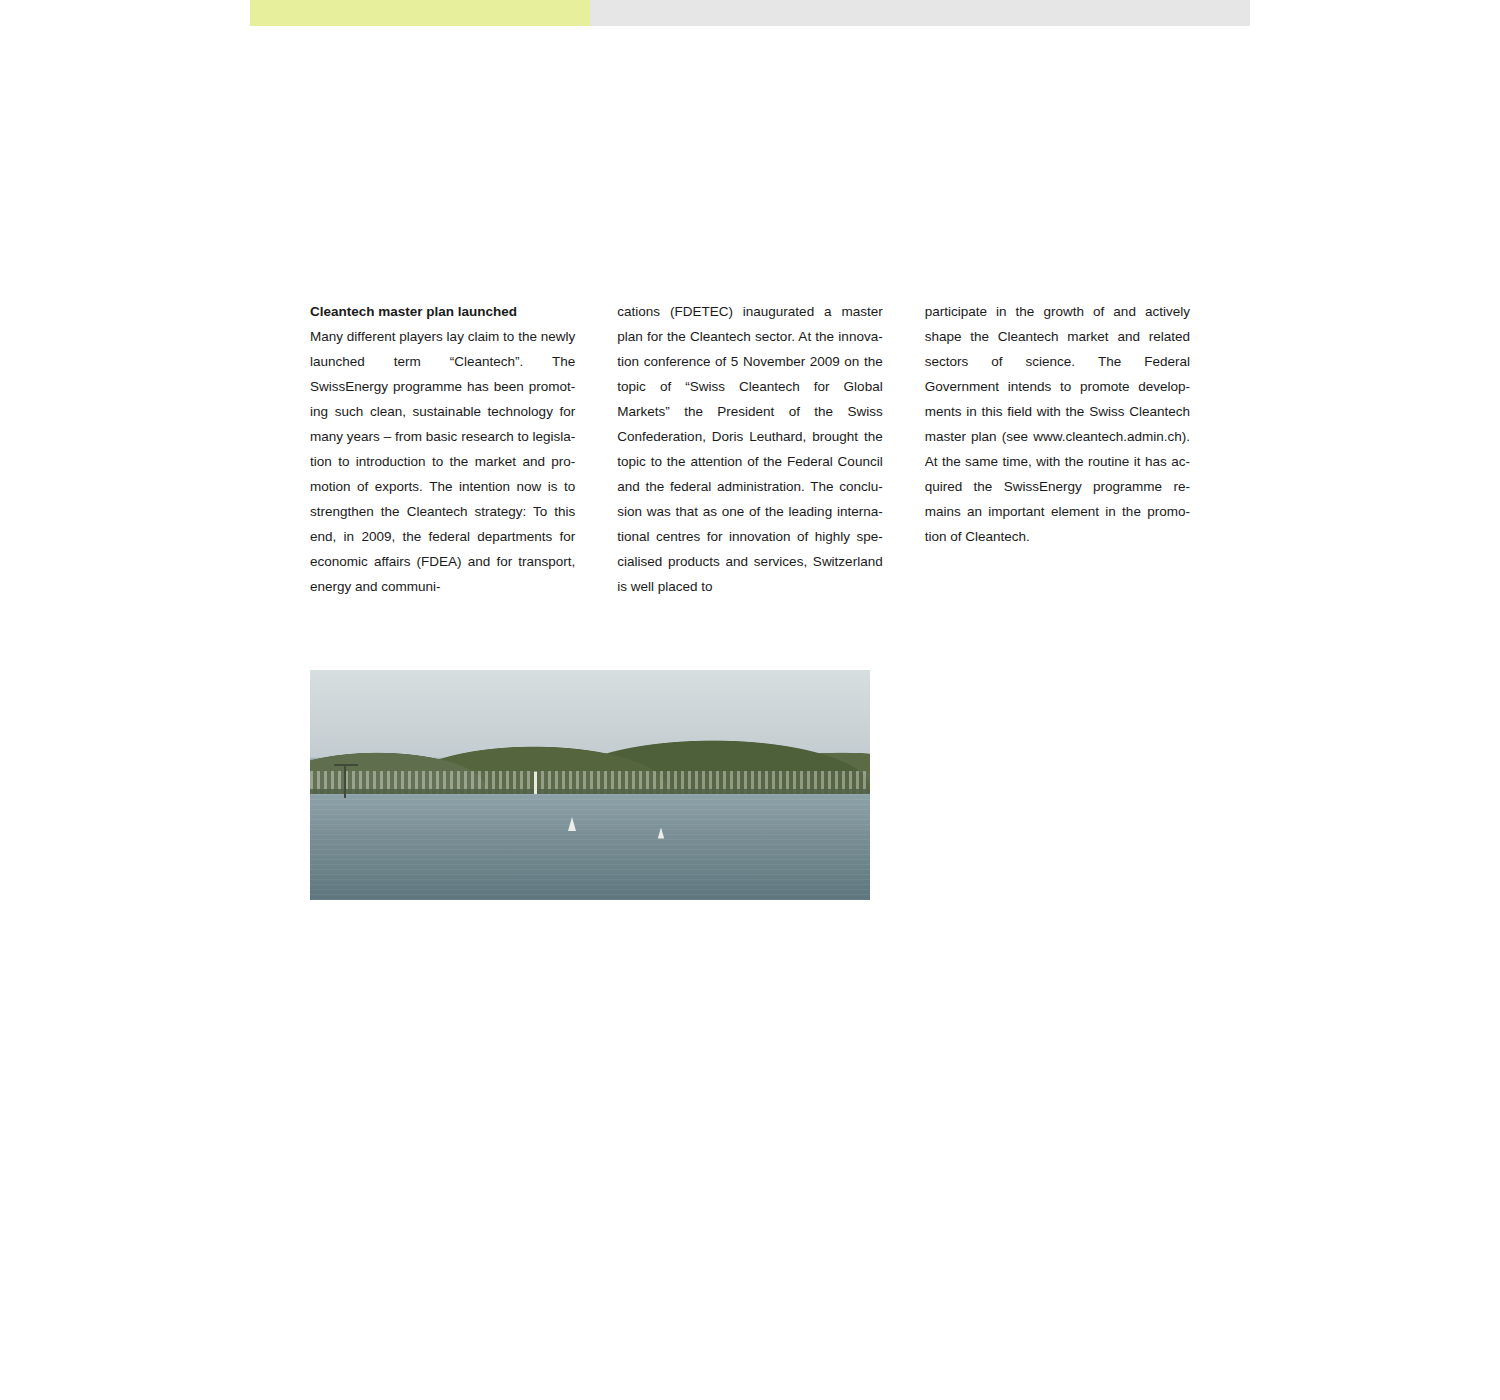Cleantech master plan launched
Many different players lay claim to the newly launched term “Cleantech”. The SwissEnergy programme has been promoting such clean, sustainable technology for many years – from basic research to legislation to introduction to the market and promotion of exports. The intention now is to strengthen the Cleantech strategy: To this end, in 2009, the federal departments for economic affairs (FDEA) and for transport, energy and communi-
cations (FDETEC) inaugurated a master plan for the Cleantech sector. At the innovation conference of 5 November 2009 on the topic of “Swiss Cleantech for Global Markets” the President of the Swiss Confederation, Doris Leuthard, brought the topic to the attention of the Federal Council and the federal administration. The conclusion was that as one of the leading international centres for innovation of highly specialised products and services, Switzerland is well placed to
participate in the growth of and actively shape the Cleantech market and related sectors of science. The Federal Government intends to promote developments in this field with the Swiss Cleantech master plan (see www.cleantech.admin.ch). At the same time, with the routine it has acquired the SwissEnergy programme remains an important element in the promotion of Cleantech.